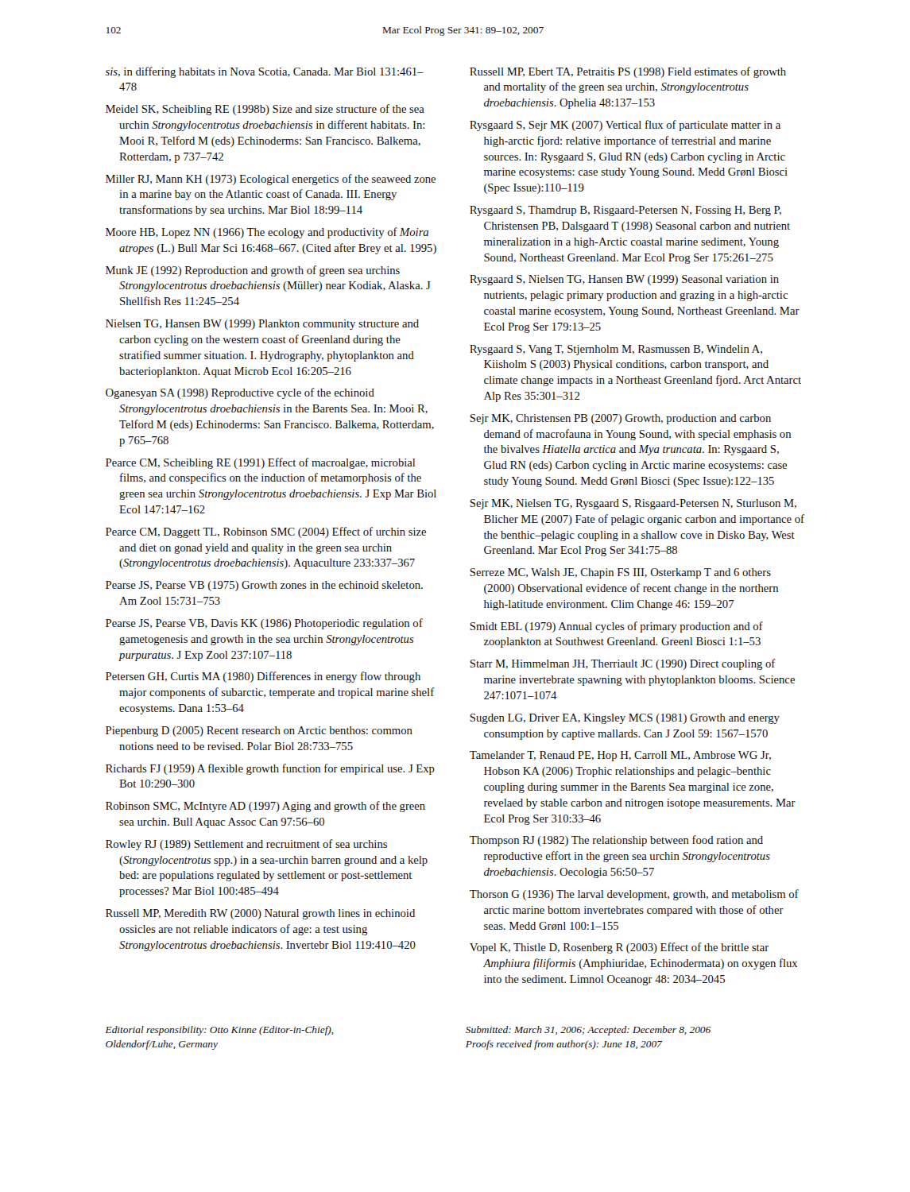102 Mar Ecol Prog Ser 341: 89–102, 2007
sis, in differing habitats in Nova Scotia, Canada. Mar Biol 131:461–478
Meidel SK, Scheibling RE (1998b) Size and size structure of the sea urchin Strongylocentrotus droebachiensis in different habitats. In: Mooi R, Telford M (eds) Echinoderms: San Francisco. Balkema, Rotterdam, p 737–742
Miller RJ, Mann KH (1973) Ecological energetics of the seaweed zone in a marine bay on the Atlantic coast of Canada. III. Energy transformations by sea urchins. Mar Biol 18:99–114
Moore HB, Lopez NN (1966) The ecology and productivity of Moira atropes (L.) Bull Mar Sci 16:468–667. (Cited after Brey et al. 1995)
Munk JE (1992) Reproduction and growth of green sea urchins Strongylocentrotus droebachiensis (Müller) near Kodiak, Alaska. J Shellfish Res 11:245–254
Nielsen TG, Hansen BW (1999) Plankton community structure and carbon cycling on the western coast of Greenland during the stratified summer situation. I. Hydrography, phytoplankton and bacterioplankton. Aquat Microb Ecol 16:205–216
Oganesyan SA (1998) Reproductive cycle of the echinoid Strongylocentrotus droebachiensis in the Barents Sea. In: Mooi R, Telford M (eds) Echinoderms: San Francisco. Balkema, Rotterdam, p 765–768
Pearce CM, Scheibling RE (1991) Effect of macroalgae, microbial films, and conspecifics on the induction of metamorphosis of the green sea urchin Strongylocentrotus droebachiensis. J Exp Mar Biol Ecol 147:147–162
Pearce CM, Daggett TL, Robinson SMC (2004) Effect of urchin size and diet on gonad yield and quality in the green sea urchin (Strongylocentrotus droebachiensis). Aquaculture 233:337–367
Pearse JS, Pearse VB (1975) Growth zones in the echinoid skeleton. Am Zool 15:731–753
Pearse JS, Pearse VB, Davis KK (1986) Photoperiodic regulation of gametogenesis and growth in the sea urchin Strongylocentrotus purpuratus. J Exp Zool 237:107–118
Petersen GH, Curtis MA (1980) Differences in energy flow through major components of subarctic, temperate and tropical marine shelf ecosystems. Dana 1:53–64
Piepenburg D (2005) Recent research on Arctic benthos: common notions need to be revised. Polar Biol 28:733–755
Richards FJ (1959) A flexible growth function for empirical use. J Exp Bot 10:290–300
Robinson SMC, McIntyre AD (1997) Aging and growth of the green sea urchin. Bull Aquac Assoc Can 97:56–60
Rowley RJ (1989) Settlement and recruitment of sea urchins (Strongylocentrotus spp.) in a sea-urchin barren ground and a kelp bed: are populations regulated by settlement or post-settlement processes? Mar Biol 100:485–494
Russell MP, Meredith RW (2000) Natural growth lines in echinoid ossicles are not reliable indicators of age: a test using Strongylocentrotus droebachiensis. Invertebr Biol 119:410–420
Russell MP, Ebert TA, Petraitis PS (1998) Field estimates of growth and mortality of the green sea urchin, Strongylocentrotus droebachiensis. Ophelia 48:137–153
Rysgaard S, Sejr MK (2007) Vertical flux of particulate matter in a high-arctic fjord: relative importance of terrestrial and marine sources. In: Rysgaard S, Glud RN (eds) Carbon cycling in Arctic marine ecosystems: case study Young Sound. Medd Grønl Biosci (Spec Issue):110–119
Rysgaard S, Thamdrup B, Risgaard-Petersen N, Fossing H, Berg P, Christensen PB, Dalsgaard T (1998) Seasonal carbon and nutrient mineralization in a high-Arctic coastal marine sediment, Young Sound, Northeast Greenland. Mar Ecol Prog Ser 175:261–275
Rysgaard S, Nielsen TG, Hansen BW (1999) Seasonal variation in nutrients, pelagic primary production and grazing in a high-arctic coastal marine ecosystem, Young Sound, Northeast Greenland. Mar Ecol Prog Ser 179:13–25
Rysgaard S, Vang T, Stjernholm M, Rasmussen B, Windelin A, Kiisholm S (2003) Physical conditions, carbon transport, and climate change impacts in a Northeast Greenland fjord. Arct Antarct Alp Res 35:301–312
Sejr MK, Christensen PB (2007) Growth, production and carbon demand of macrofauna in Young Sound, with special emphasis on the bivalves Hiatella arctica and Mya truncata. In: Rysgaard S, Glud RN (eds) Carbon cycling in Arctic marine ecosystems: case study Young Sound. Medd Grønl Biosci (Spec Issue):122–135
Sejr MK, Nielsen TG, Rysgaard S, Risgaard-Petersen N, Sturluson M, Blicher ME (2007) Fate of pelagic organic carbon and importance of the benthic–pelagic coupling in a shallow cove in Disko Bay, West Greenland. Mar Ecol Prog Ser 341:75–88
Serreze MC, Walsh JE, Chapin FS III, Osterkamp T and 6 others (2000) Observational evidence of recent change in the northern high-latitude environment. Clim Change 46: 159–207
Smidt EBL (1979) Annual cycles of primary production and of zooplankton at Southwest Greenland. Greenl Biosci 1:1–53
Starr M, Himmelman JH, Therriault JC (1990) Direct coupling of marine invertebrate spawning with phytoplankton blooms. Science 247:1071–1074
Sugden LG, Driver EA, Kingsley MCS (1981) Growth and energy consumption by captive mallards. Can J Zool 59: 1567–1570
Tamelander T, Renaud PE, Hop H, Carroll ML, Ambrose WG Jr, Hobson KA (2006) Trophic relationships and pelagic–benthic coupling during summer in the Barents Sea marginal ice zone, revelaed by stable carbon and nitrogen isotope measurements. Mar Ecol Prog Ser 310:33–46
Thompson RJ (1982) The relationship between food ration and reproductive effort in the green sea urchin Strongylocentrotus droebachiensis. Oecologia 56:50–57
Thorson G (1936) The larval development, growth, and metabolism of arctic marine bottom invertebrates compared with those of other seas. Medd Grønl 100:1–155
Vopel K, Thistle D, Rosenberg R (2003) Effect of the brittle star Amphiura filiformis (Amphiuridae, Echinodermata) on oxygen flux into the sediment. Limnol Oceanogr 48: 2034–2045
Editorial responsibility: Otto Kinne (Editor-in-Chief),
Oldendorf/Luhe, Germany
Submitted: March 31, 2006; Accepted: December 8, 2006
Proofs received from author(s): June 18, 2007